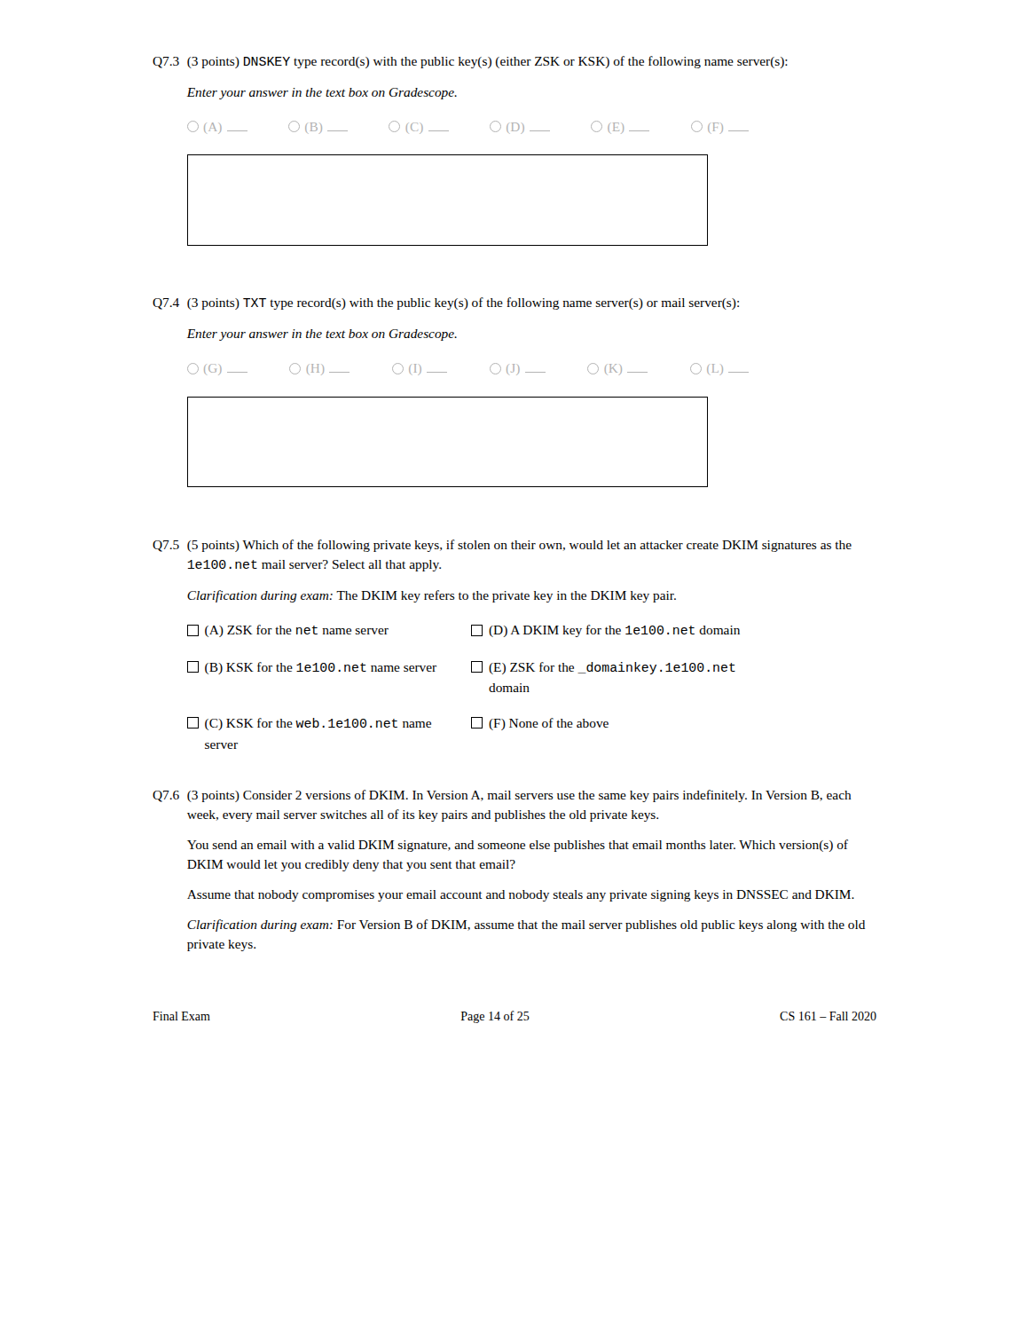Q7.3
(3 points) DNSKEY type record(s) with the public key(s) (either ZSK or KSK) of the following name server(s):
Enter your answer in the text box on Gradescope.
(A) (B) (C) (D) (E) (F)
Q7.4
(3 points) TXT type record(s) with the public key(s) of the following name server(s) or mail server(s):
Enter your answer in the text box on Gradescope.
(G) (H) (I) (J) (K) (L)
Q7.5
(5 points) Which of the following private keys, if stolen on their own, would let an attacker create DKIM signatures as the 1e100.net mail server? Select all that apply.
Clarification during exam: The DKIM key refers to the private key in the DKIM key pair.
(A) ZSK for the net name server
(D) A DKIM key for the 1e100.net domain
(B) KSK for the 1e100.net name server
(E) ZSK for the _domainkey.1e100.net domain
(C) KSK for the web.1e100.net name server
(F) None of the above
Q7.6
(3 points) Consider 2 versions of DKIM. In Version A, mail servers use the same key pairs indefinitely. In Version B, each week, every mail server switches all of its key pairs and publishes the old private keys.
You send an email with a valid DKIM signature, and someone else publishes that email months later. Which version(s) of DKIM would let you credibly deny that you sent that email?
Assume that nobody compromises your email account and nobody steals any private signing keys in DNSSEC and DKIM.
Clarification during exam: For Version B of DKIM, assume that the mail server publishes old public keys along with the old private keys.
Final Exam Page 14 of 25 CS 161 – Fall 2020